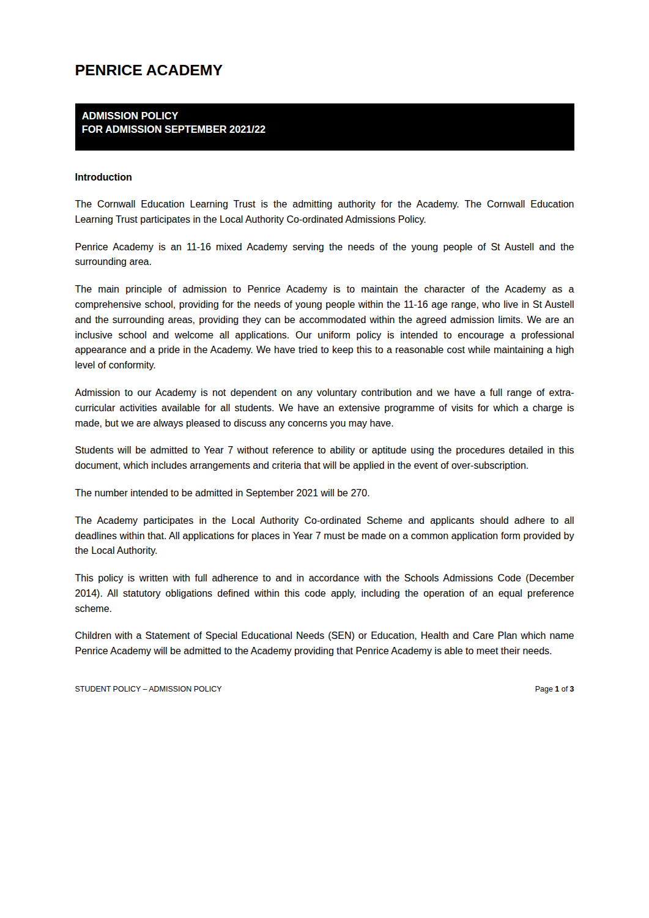PENRICE ACADEMY
ADMISSION POLICY
FOR ADMISSION SEPTEMBER 2021/22
Introduction
The Cornwall Education Learning Trust is the admitting authority for the Academy. The Cornwall Education Learning Trust participates in the Local Authority Co-ordinated Admissions Policy.
Penrice Academy is an 11-16 mixed Academy serving the needs of the young people of St Austell and the surrounding area.
The main principle of admission to Penrice Academy is to maintain the character of the Academy as a comprehensive school, providing for the needs of young people within the 11-16 age range, who live in St Austell and the surrounding areas, providing they can be accommodated within the agreed admission limits. We are an inclusive school and welcome all applications. Our uniform policy is intended to encourage a professional appearance and a pride in the Academy. We have tried to keep this to a reasonable cost while maintaining a high level of conformity.
Admission to our Academy is not dependent on any voluntary contribution and we have a full range of extra-curricular activities available for all students. We have an extensive programme of visits for which a charge is made, but we are always pleased to discuss any concerns you may have.
Students will be admitted to Year 7 without reference to ability or aptitude using the procedures detailed in this document, which includes arrangements and criteria that will be applied in the event of over-subscription.
The number intended to be admitted in September 2021 will be 270.
The Academy participates in the Local Authority Co-ordinated Scheme and applicants should adhere to all deadlines within that. All applications for places in Year 7 must be made on a common application form provided by the Local Authority.
This policy is written with full adherence to and in accordance with the Schools Admissions Code (December 2014). All statutory obligations defined within this code apply, including the operation of an equal preference scheme.
Children with a Statement of Special Educational Needs (SEN) or Education, Health and Care Plan which name Penrice Academy will be admitted to the Academy providing that Penrice Academy is able to meet their needs.
Student Policy – Admission Policy Page 1 of 3